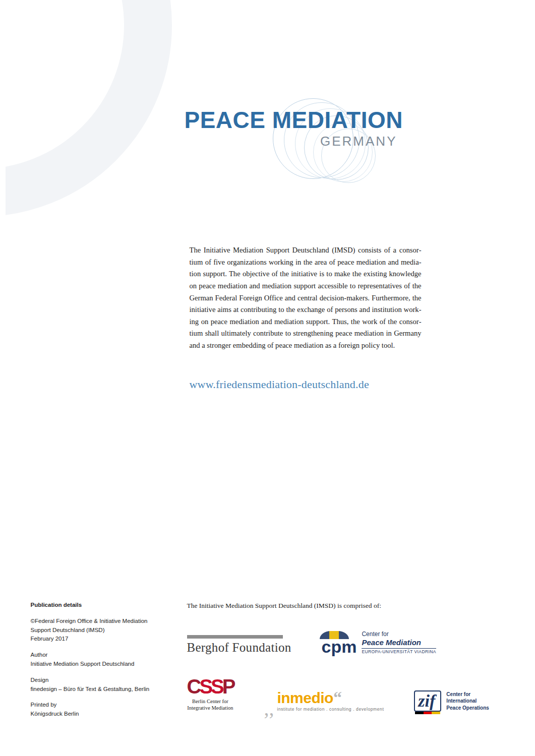PEACE MEDIATION
GERMANY
The Initiative Mediation Support Deutschland (IMSD) consists of a consortium of five organizations working in the area of peace mediation and mediation support. The objective of the initiative is to make the existing knowledge on peace mediation and mediation support accessible to representatives of the German Federal Foreign Office and central decision-makers. Furthermore, the initiative aims at contributing to the exchange of persons and institution working on peace mediation and mediation support. Thus, the work of the consortium shall ultimately contribute to strengthening peace mediation in Germany and a stronger embedding of peace mediation as a foreign policy tool.
www.friedensmediation-deutschland.de
Publication details
©Federal Foreign Office & Initiative Mediation Support Deutschland (IMSD)
February 2017
Author
Initiative Mediation Support Deutschland
Design
finedesign – Büro für Text & Gestaltung, Berlin
Printed by
Königsdruck Berlin
The Initiative Mediation Support Deutschland (IMSD) is comprised of:
Berghof Foundation
cpm
Center for
Peace Mediation
EUROPA-UNIVERSITÄT VIADRINA
CSSP
Berlin Center for
Integrative Mediation
,,
inmedio“
institute for mediation . consulting . development
zif
Center for
International
Peace Operations